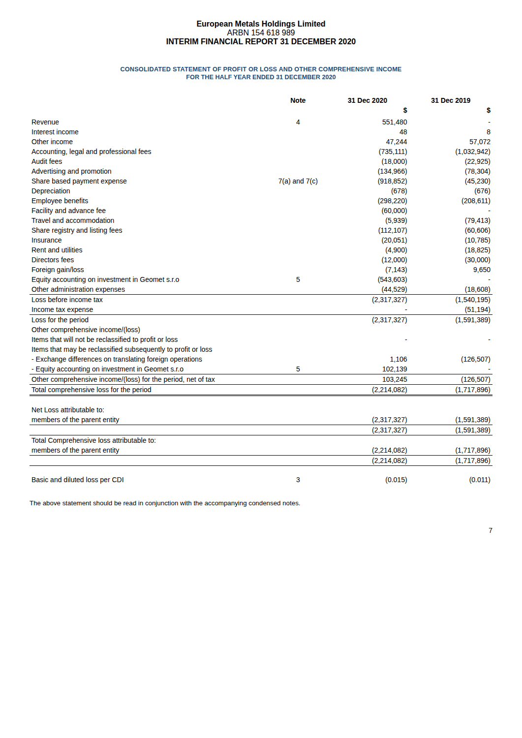European Metals Holdings Limited
ARBN 154 618 989
INTERIM FINANCIAL REPORT 31 DECEMBER 2020
CONSOLIDATED STATEMENT OF PROFIT OR LOSS AND OTHER COMPREHENSIVE INCOME
FOR THE HALF YEAR ENDED 31 DECEMBER 2020
| | Note | 31 Dec 2020 | 31 Dec 2019 |
| --- | --- | --- | --- |
| | | $ | $ |
| Revenue | 4 | 551,480 | - |
| Interest income | | 48 | 8 |
| Other income | | 47,244 | 57,072 |
| Accounting, legal and professional fees | | (735,111) | (1,032,942) |
| Audit fees | | (18,000) | (22,925) |
| Advertising and promotion | | (134,966) | (78,304) |
| Share based payment expense | 7(a) and 7(c) | (918,852) | (45,230) |
| Depreciation | | (678) | (676) |
| Employee benefits | | (298,220) | (208,611) |
| Facility and advance fee | | (60,000) | - |
| Travel and accommodation | | (5,939) | (79,413) |
| Share registry and listing fees | | (112,107) | (60,606) |
| Insurance | | (20,051) | (10,785) |
| Rent and utilities | | (4,900) | (18,825) |
| Directors fees | | (12,000) | (30,000) |
| Foreign gain/loss | | (7,143) | 9,650 |
| Equity accounting on investment in Geomet s.r.o | 5 | (543,603) | - |
| Other administration expenses | | (44,529) | (18,608) |
| Loss before income tax | | (2,317,327) | (1,540,195) |
| Income tax expense | | - | (51,194) |
| Loss for the period | | (2,317,327) | (1,591,389) |
| Other comprehensive income/(loss) | | | |
| Items that will not be reclassified to profit or loss | | - | - |
| Items that may be reclassified subsequently to profit or loss | | | |
| - Exchange differences on translating foreign operations | | 1,106 | (126,507) |
| - Equity accounting on investment in Geomet s.r.o | 5 | 102,139 | - |
| Other comprehensive income/(loss) for the period, net of tax | | 103,245 | (126,507) |
| Total comprehensive loss for the period | | (2,214,082) | (1,717,896) |
| Net Loss attributable to: | | | |
| members of the parent entity | | (2,317,327) | (1,591,389) |
| | | (2,317,327) | (1,591,389) |
| Total Comprehensive loss attributable to: | | | |
| members of the parent entity | | (2,214,082) | (1,717,896) |
| | | (2,214,082) | (1,717,896) |
| Basic and diluted loss per CDI | 3 | (0.015) | (0.011) |
The above statement should be read in conjunction with the accompanying condensed notes.
7